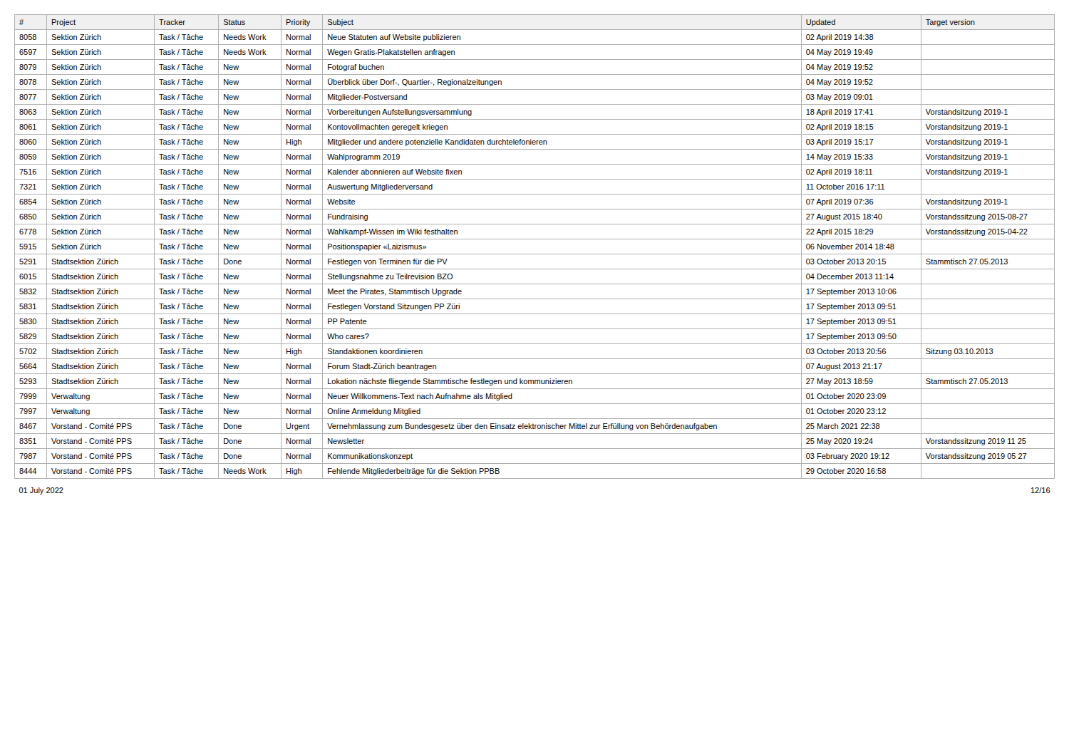| # | Project | Tracker | Status | Priority | Subject | Updated | Target version |
| --- | --- | --- | --- | --- | --- | --- | --- |
| 8058 | Sektion Zürich | Task / Tâche | Needs Work | Normal | Neue Statuten auf Website publizieren | 02 April 2019 14:38 | |
| 6597 | Sektion Zürich | Task / Tâche | Needs Work | Normal | Wegen Gratis-Plakatstellen anfragen | 04 May 2019 19:49 | |
| 8079 | Sektion Zürich | Task / Tâche | New | Normal | Fotograf buchen | 04 May 2019 19:52 | |
| 8078 | Sektion Zürich | Task / Tâche | New | Normal | Überblick über Dorf-, Quartier-, Regionalzeitungen | 04 May 2019 19:52 | |
| 8077 | Sektion Zürich | Task / Tâche | New | Normal | Mitglieder-Postversand | 03 May 2019 09:01 | |
| 8063 | Sektion Zürich | Task / Tâche | New | Normal | Vorbereitungen Aufstellungsversammlung | 18 April 2019 17:41 | Vorstandsitzung 2019-1 |
| 8061 | Sektion Zürich | Task / Tâche | New | Normal | Kontovollmachten geregelt kriegen | 02 April 2019 18:15 | Vorstandsitzung 2019-1 |
| 8060 | Sektion Zürich | Task / Tâche | New | High | Mitglieder und andere potenzielle Kandidaten durchtelefonieren | 03 April 2019 15:17 | Vorstandsitzung 2019-1 |
| 8059 | Sektion Zürich | Task / Tâche | New | Normal | Wahlprogramm 2019 | 14 May 2019 15:33 | Vorstandsitzung 2019-1 |
| 7516 | Sektion Zürich | Task / Tâche | New | Normal | Kalender abonnieren auf Website fixen | 02 April 2019 18:11 | Vorstandsitzung 2019-1 |
| 7321 | Sektion Zürich | Task / Tâche | New | Normal | Auswertung Mitgliederversand | 11 October 2016 17:11 | |
| 6854 | Sektion Zürich | Task / Tâche | New | Normal | Website | 07 April 2019 07:36 | Vorstandsitzung 2019-1 |
| 6850 | Sektion Zürich | Task / Tâche | New | Normal | Fundraising | 27 August 2015 18:40 | Vorstandssitzung 2015-08-27 |
| 6778 | Sektion Zürich | Task / Tâche | New | Normal | Wahlkampf-Wissen im Wiki festhalten | 22 April 2015 18:29 | Vorstandssitzung 2015-04-22 |
| 5915 | Sektion Zürich | Task / Tâche | New | Normal | Positionspapier «Laizismus» | 06 November 2014 18:48 | |
| 5291 | Stadtsektion Zürich | Task / Tâche | Done | Normal | Festlegen von Terminen für die PV | 03 October 2013 20:15 | Stammtisch 27.05.2013 |
| 6015 | Stadtsektion Zürich | Task / Tâche | New | Normal | Stellungsnahme zu Teilrevision BZO | 04 December 2013 11:14 | |
| 5832 | Stadtsektion Zürich | Task / Tâche | New | Normal | Meet the Pirates, Stammtisch Upgrade | 17 September 2013 10:06 | |
| 5831 | Stadtsektion Zürich | Task / Tâche | New | Normal | Festlegen Vorstand Sitzungen PP Züri | 17 September 2013 09:51 | |
| 5830 | Stadtsektion Zürich | Task / Tâche | New | Normal | PP Patente | 17 September 2013 09:51 | |
| 5829 | Stadtsektion Zürich | Task / Tâche | New | Normal | Who cares? | 17 September 2013 09:50 | |
| 5702 | Stadtsektion Zürich | Task / Tâche | New | High | Standaktionen koordinieren | 03 October 2013 20:56 | Sitzung 03.10.2013 |
| 5664 | Stadtsektion Zürich | Task / Tâche | New | Normal | Forum Stadt-Zürich beantragen | 07 August 2013 21:17 | |
| 5293 | Stadtsektion Zürich | Task / Tâche | New | Normal | Lokation nächste fliegende Stammtische festlegen und kommunizieren | 27 May 2013 18:59 | Stammtisch 27.05.2013 |
| 7999 | Verwaltung | Task / Tâche | New | Normal | Neuer Willkommens-Text nach Aufnahme als Mitglied | 01 October 2020 23:09 | |
| 7997 | Verwaltung | Task / Tâche | New | Normal | Online Anmeldung Mitglied | 01 October 2020 23:12 | |
| 8467 | Vorstand - Comité PPS | Task / Tâche | Done | Urgent | Vernehmlassung zum Bundesgesetz über den Einsatz elektronischer Mittel zur Erfüllung von Behördenaufgaben | 25 March 2021 22:38 | |
| 8351 | Vorstand - Comité PPS | Task / Tâche | Done | Normal | Newsletter | 25 May 2020 19:24 | Vorstandssitzung 2019 11 25 |
| 7987 | Vorstand - Comité PPS | Task / Tâche | Done | Normal | Kommunikationskonzept | 03 February 2020 19:12 | Vorstandssitzung 2019 05 27 |
| 8444 | Vorstand - Comité PPS | Task / Tâche | Needs Work | High | Fehlende Mitgliederbeiträge für die Sektion PPBB | 29 October 2020 16:58 | |
| 01 July 2022 | 12/16 |